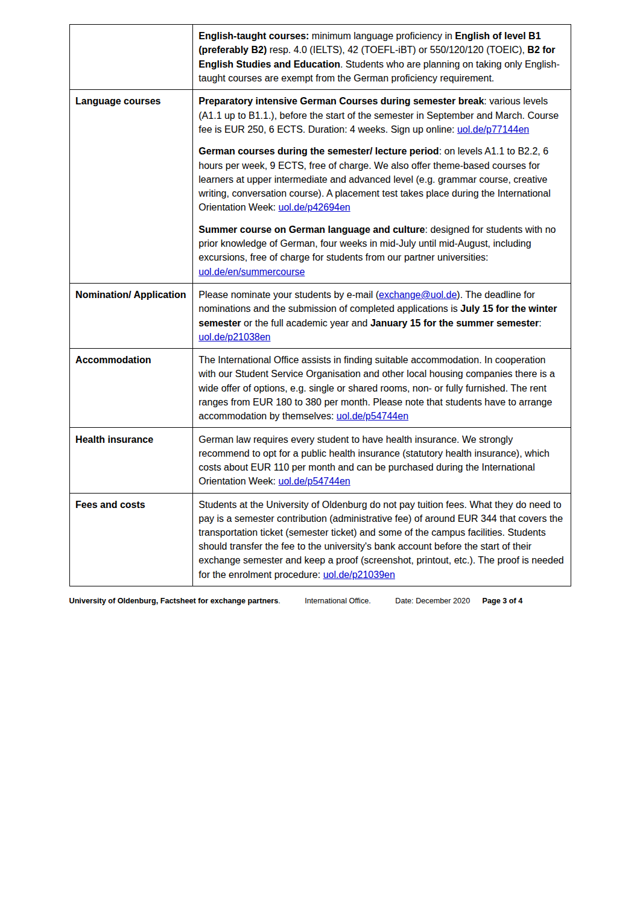| | English-taught courses: minimum language proficiency in English of level B1 (preferably B2) resp. 4.0 (IELTS), 42 (TOEFL-iBT) or 550/120/120 (TOEIC), B2 for English Studies and Education . Students who are planning on taking only English-taught courses are exempt from the German proficiency requirement. |
| Language courses | Preparatory intensive German Courses during semester break : various levels (A1.1 up to B1.1.), before the start of the semester in September and March. Course fee is EUR 250, 6 ECTS. Duration: 4 weeks. Sign up online: uol.de/p77144en German courses during the semester/ lecture period : on levels A1.1 to B2.2, 6 hours per week, 9 ECTS, free of charge. We also offer theme-based courses for learners at upper intermediate and advanced level (e.g. grammar course, creative writing, conversation course). A placement test takes place during the International Orientation Week: uol.de/p42694en Summer course on German language and culture : designed for students with no prior knowledge of German, four weeks in mid-July until mid-August, including excursions, free of charge for students from our partner universities: uol.de/en/summercourse |
| Nomination/ Application | Please nominate your students by e-mail ( exchange@uol.de ). The deadline for nominations and the submission of completed applications is July 15 for the winter semester or the full academic year and January 15 for the summer semester : uol.de/p21038en |
| Accommodation | The International Office assists in finding suitable accommodation. In cooperation with our Student Service Organisation and other local housing companies there is a wide offer of options, e.g. single or shared rooms, non- or fully furnished. The rent ranges from EUR 180 to 380 per month. Please note that students have to arrange accommodation by themselves: uol.de/p54744en |
| Health insurance | German law requires every student to have health insurance. We strongly recommend to opt for a public health insurance (statutory health insurance), which costs about EUR 110 per month and can be purchased during the International Orientation Week: uol.de/p54744en |
| Fees and costs | Students at the University of Oldenburg do not pay tuition fees. What they do need to pay is a semester contribution (administrative fee) of around EUR 344 that covers the transportation ticket (semester ticket) and some of the campus facilities. Students should transfer the fee to the university's bank account before the start of their exchange semester and keep a proof (screenshot, printout, etc.). The proof is needed for the enrolment procedure: uol.de/p21039en |
University of Oldenburg, Factsheet for exchange partners. International Office. Date: December 2020 Page 3 of 4